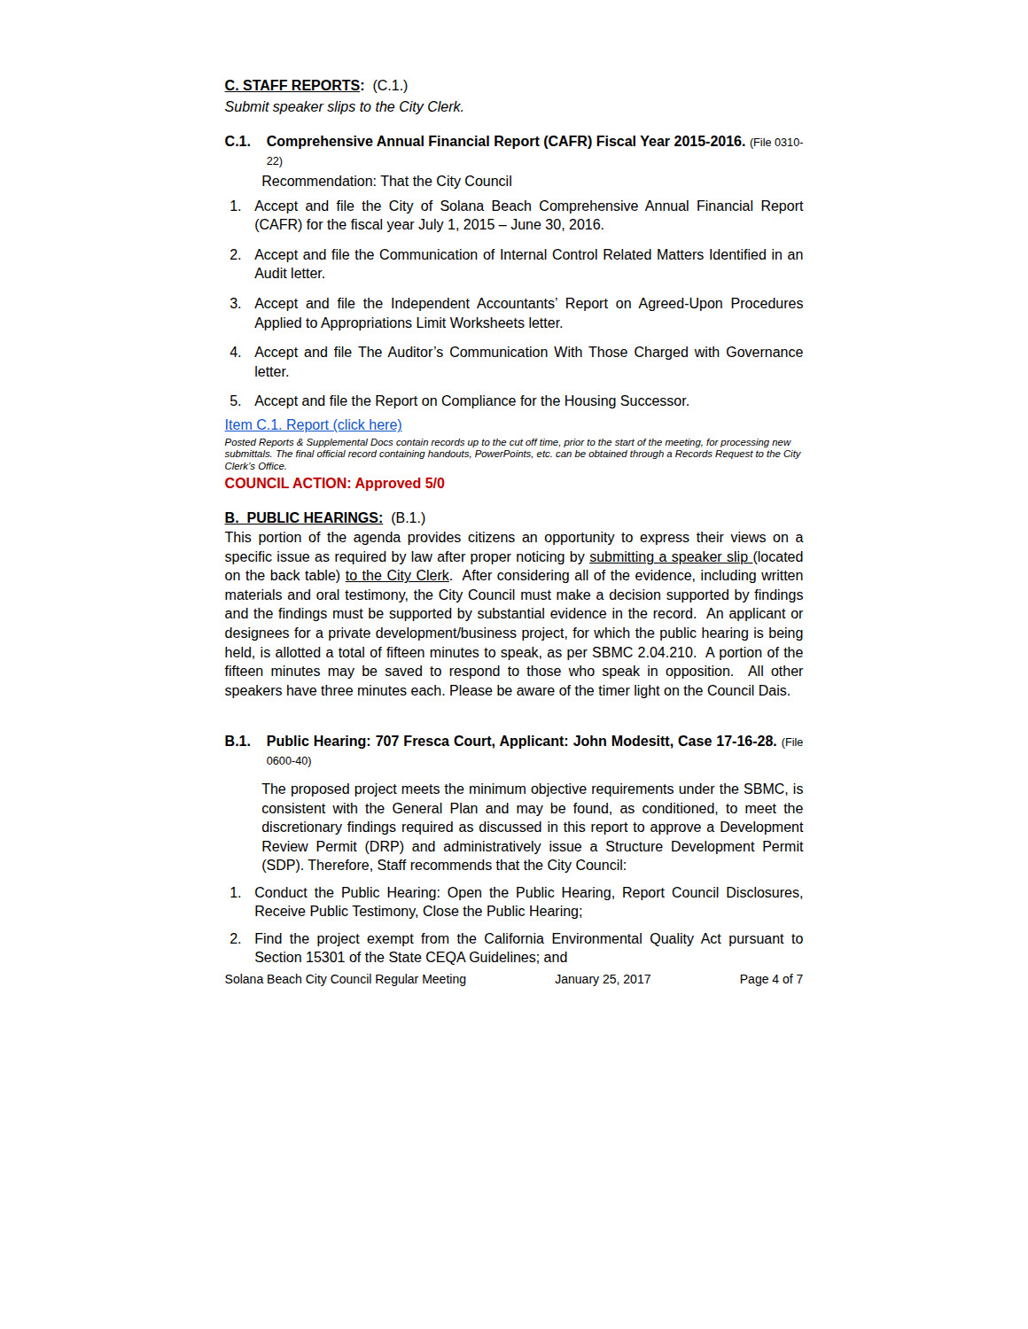C. STAFF REPORTS: (C.1.)
Submit speaker slips to the City Clerk.
C.1.
Comprehensive Annual Financial Report (CAFR) Fiscal Year 2015-2016. (File 0310-22)
Recommendation: That the City Council
Accept and file the City of Solana Beach Comprehensive Annual Financial Report (CAFR) for the fiscal year July 1, 2015 – June 30, 2016.
Accept and file the Communication of Internal Control Related Matters Identified in an Audit letter.
Accept and file the Independent Accountants’ Report on Agreed-Upon Procedures Applied to Appropriations Limit Worksheets letter.
Accept and file The Auditor’s Communication With Those Charged with Governance letter.
Accept and file the Report on Compliance for the Housing Successor.
Item C.1. Report (click here)
Posted Reports & Supplemental Docs contain records up to the cut off time, prior to the start of the meeting, for processing new submittals. The final official record containing handouts, PowerPoints, etc. can be obtained through a Records Request to the City Clerk’s Office.
COUNCIL ACTION: Approved 5/0
B. PUBLIC HEARINGS: (B.1.)
This portion of the agenda provides citizens an opportunity to express their views on a specific issue as required by law after proper noticing by submitting a speaker slip (located on the back table) to the City Clerk. After considering all of the evidence, including written materials and oral testimony, the City Council must make a decision supported by findings and the findings must be supported by substantial evidence in the record. An applicant or designees for a private development/business project, for which the public hearing is being held, is allotted a total of fifteen minutes to speak, as per SBMC 2.04.210. A portion of the fifteen minutes may be saved to respond to those who speak in opposition. All other speakers have three minutes each. Please be aware of the timer light on the Council Dais.
B.1.
Public Hearing: 707 Fresca Court, Applicant: John Modesitt, Case 17-16-28. (File 0600-40)
The proposed project meets the minimum objective requirements under the SBMC, is consistent with the General Plan and may be found, as conditioned, to meet the discretionary findings required as discussed in this report to approve a Development Review Permit (DRP) and administratively issue a Structure Development Permit (SDP). Therefore, Staff recommends that the City Council:
Conduct the Public Hearing: Open the Public Hearing, Report Council Disclosures, Receive Public Testimony, Close the Public Hearing;
Find the project exempt from the California Environmental Quality Act pursuant to Section 15301 of the State CEQA Guidelines; and
Solana Beach City Council Regular Meeting
January 25, 2017
Page 4 of 7